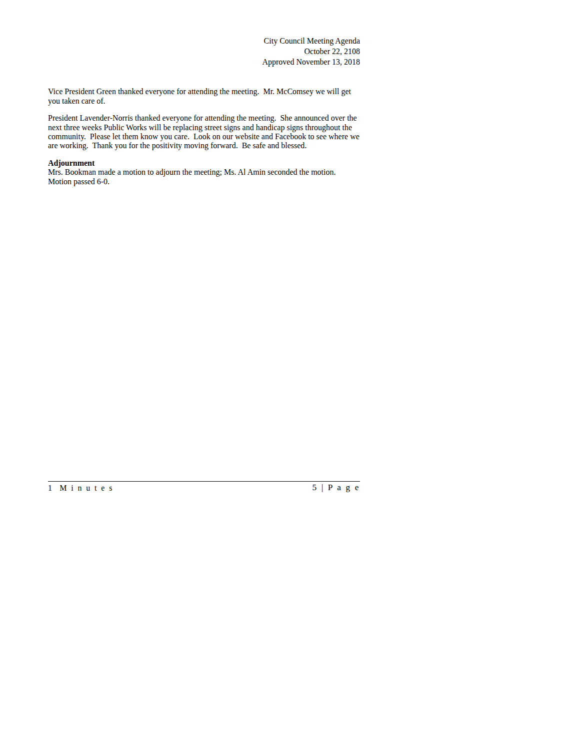City Council Meeting Agenda
October 22, 2108
Approved November 13, 2018
Vice President Green thanked everyone for attending the meeting. Mr. McComsey we will get you taken care of.
President Lavender-Norris thanked everyone for attending the meeting. She announced over the next three weeks Public Works will be replacing street signs and handicap signs throughout the community. Please let them know you care. Look on our website and Facebook to see where we are working. Thank you for the positivity moving forward. Be safe and blessed.
Adjournment
Mrs. Bookman made a motion to adjourn the meeting; Ms. Al Amin seconded the motion. Motion passed 6-0.
1 M i n u t e s
5 | P a g e